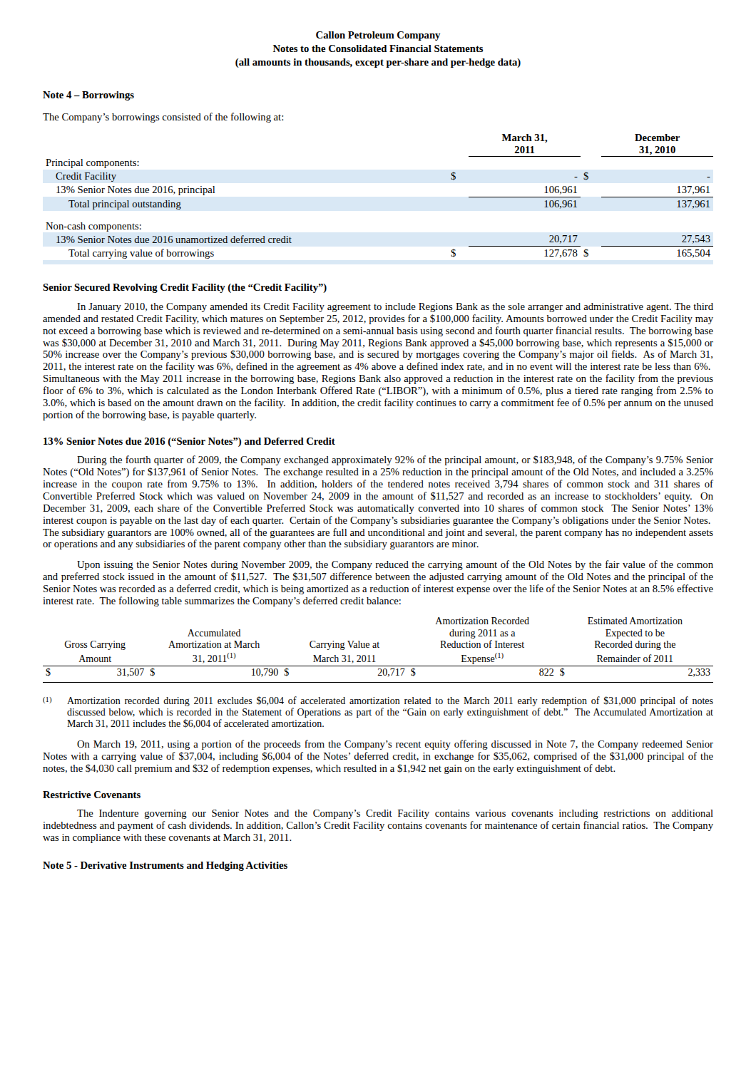Callon Petroleum Company
Notes to the Consolidated Financial Statements
(all amounts in thousands, except per-share and per-hedge data)
Note 4 – Borrowings
The Company’s borrowings consisted of the following at:
| | | March 31, 2011 | | December 31, 2010 |
| Principal components: | | | | |
| Credit Facility | $ | - | $ | - |
| 13% Senior Notes due 2016, principal | | 106,961 | | 137,961 |
| Total principal outstanding | | 106,961 | | 137,961 |
| Non-cash components: | | | | |
| 13% Senior Notes due 2016 unamortized deferred credit | | 20,717 | | 27,543 |
| Total carrying value of borrowings | $ | 127,678 | $ | 165,504 |
Senior Secured Revolving Credit Facility (the “Credit Facility”)
In January 2010, the Company amended its Credit Facility agreement to include Regions Bank as the sole arranger and administrative agent. The third amended and restated Credit Facility, which matures on September 25, 2012, provides for a $100,000 facility. Amounts borrowed under the Credit Facility may not exceed a borrowing base which is reviewed and re-determined on a semi-annual basis using second and fourth quarter financial results. The borrowing base was $30,000 at December 31, 2010 and March 31, 2011. During May 2011, Regions Bank approved a $45,000 borrowing base, which represents a $15,000 or 50% increase over the Company’s previous $30,000 borrowing base, and is secured by mortgages covering the Company’s major oil fields. As of March 31, 2011, the interest rate on the facility was 6%, defined in the agreement as 4% above a defined index rate, and in no event will the interest rate be less than 6%. Simultaneous with the May 2011 increase in the borrowing base, Regions Bank also approved a reduction in the interest rate on the facility from the previous floor of 6% to 3%, which is calculated as the London Interbank Offered Rate (“LIBOR”), with a minimum of 0.5%, plus a tiered rate ranging from 2.5% to 3.0%, which is based on the amount drawn on the facility. In addition, the credit facility continues to carry a commitment fee of 0.5% per annum on the unused portion of the borrowing base, is payable quarterly.
13% Senior Notes due 2016 (“Senior Notes”) and Deferred Credit
During the fourth quarter of 2009, the Company exchanged approximately 92% of the principal amount, or $183,948, of the Company’s 9.75% Senior Notes (“Old Notes”) for $137,961 of Senior Notes. The exchange resulted in a 25% reduction in the principal amount of the Old Notes, and included a 3.25% increase in the coupon rate from 9.75% to 13%. In addition, holders of the tendered notes received 3,794 shares of common stock and 311 shares of Convertible Preferred Stock which was valued on November 24, 2009 in the amount of $11,527 and recorded as an increase to stockholders’ equity. On December 31, 2009, each share of the Convertible Preferred Stock was automatically converted into 10 shares of common stock The Senior Notes’ 13% interest coupon is payable on the last day of each quarter. Certain of the Company’s subsidiaries guarantee the Company’s obligations under the Senior Notes. The subsidiary guarantors are 100% owned, all of the guarantees are full and unconditional and joint and several, the parent company has no independent assets or operations and any subsidiaries of the parent company other than the subsidiary guarantors are minor.
Upon issuing the Senior Notes during November 2009, the Company reduced the carrying amount of the Old Notes by the fair value of the common and preferred stock issued in the amount of $11,527. The $31,507 difference between the adjusted carrying amount of the Old Notes and the principal of the Senior Notes was recorded as a deferred credit, which is being amortized as a reduction of interest expense over the life of the Senior Notes at an 8.5% effective interest rate. The following table summarizes the Company’s deferred credit balance:
| | | | Amortization Recorded | Estimated Amortization |
| --- | --- | --- | --- | --- |
| | Accumulated | | during 2011 as a | Expected to be |
| Gross Carrying | Amortization at March | Carrying Value at | Reduction of Interest | Recorded during the |
| Amount | 31, 2011 (1) | March 31, 2011 | Expense (1) | Remainder of 2011 |
| $ | 31,507 | $ | 10,790 | $ | 20,717 | $ | 822 | $ | 2,333 |
| (1) | Amortization recorded during 2011 excludes $6,004 of accelerated amortization related to the March 2011 early redemption of $31,000 principal of notes discussed below, which is recorded in the Statement of Operations as part of the “Gain on early extinguishment of debt.” The Accumulated Amortization at March 31, 2011 includes the $6,004 of accelerated amortization. |
On March 19, 2011, using a portion of the proceeds from the Company’s recent equity offering discussed in Note 7, the Company redeemed Senior Notes with a carrying value of $37,004, including $6,004 of the Notes’ deferred credit, in exchange for $35,062, comprised of the $31,000 principal of the notes, the $4,030 call premium and $32 of redemption expenses, which resulted in a $1,942 net gain on the early extinguishment of debt.
Restrictive Covenants
The Indenture governing our Senior Notes and the Company’s Credit Facility contains various covenants including restrictions on additional indebtedness and payment of cash dividends. In addition, Callon’s Credit Facility contains covenants for maintenance of certain financial ratios. The Company was in compliance with these covenants at March 31, 2011.
Note 5 - Derivative Instruments and Hedging Activities